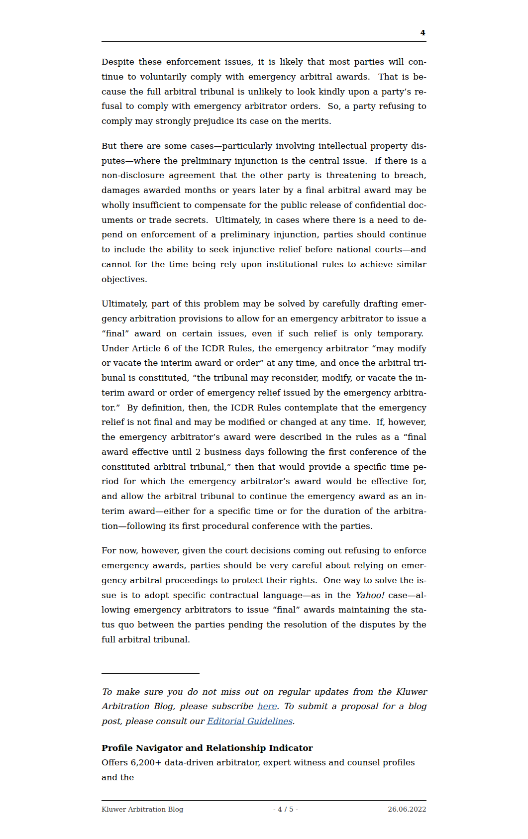4
Despite these enforcement issues, it is likely that most parties will continue to voluntarily comply with emergency arbitral awards. That is because the full arbitral tribunal is unlikely to look kindly upon a party’s refusal to comply with emergency arbitrator orders. So, a party refusing to comply may strongly prejudice its case on the merits.
But there are some cases—particularly involving intellectual property disputes—where the preliminary injunction is the central issue. If there is a non-disclosure agreement that the other party is threatening to breach, damages awarded months or years later by a final arbitral award may be wholly insufficient to compensate for the public release of confidential documents or trade secrets. Ultimately, in cases where there is a need to depend on enforcement of a preliminary injunction, parties should continue to include the ability to seek injunctive relief before national courts—and cannot for the time being rely upon institutional rules to achieve similar objectives.
Ultimately, part of this problem may be solved by carefully drafting emergency arbitration provisions to allow for an emergency arbitrator to issue a “final” award on certain issues, even if such relief is only temporary. Under Article 6 of the ICDR Rules, the emergency arbitrator “may modify or vacate the interim award or order” at any time, and once the arbitral tribunal is constituted, “the tribunal may reconsider, modify, or vacate the interim award or order of emergency relief issued by the emergency arbitrator.” By definition, then, the ICDR Rules contemplate that the emergency relief is not final and may be modified or changed at any time. If, however, the emergency arbitrator’s award were described in the rules as a “final award effective until 2 business days following the first conference of the constituted arbitral tribunal,” then that would provide a specific time period for which the emergency arbitrator’s award would be effective for, and allow the arbitral tribunal to continue the emergency award as an interim award—either for a specific time or for the duration of the arbitration—following its first procedural conference with the parties.
For now, however, given the court decisions coming out refusing to enforce emergency awards, parties should be very careful about relying on emergency arbitral proceedings to protect their rights. One way to solve the issue is to adopt specific contractual language—as in the Yahoo! case—allowing emergency arbitrators to issue “final” awards maintaining the status quo between the parties pending the resolution of the disputes by the full arbitral tribunal.
To make sure you do not miss out on regular updates from the Kluwer Arbitration Blog, please subscribe here. To submit a proposal for a blog post, please consult our Editorial Guidelines.
Profile Navigator and Relationship Indicator
Offers 6,200+ data-driven arbitrator, expert witness and counsel profiles and the
Kluwer Arbitration Blog
- 4 / 5 -
26.06.2022